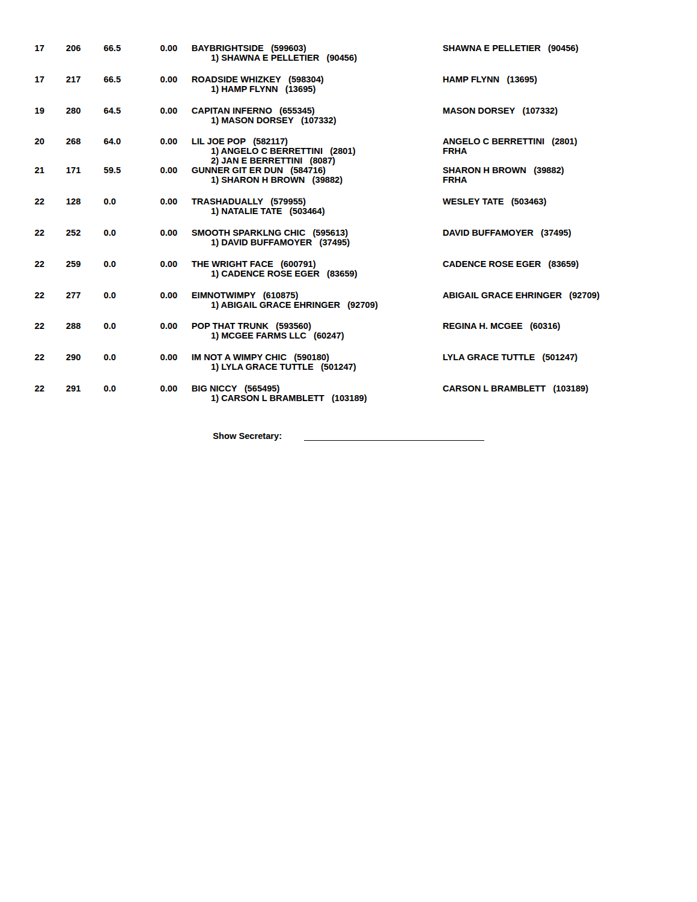| 17 | 206 | 66.5 | 0.00 | BAYBRIGHTSIDE (599603) 1) SHAWNA E PELLETIER (90456) | SHAWNA E PELLETIER (90456) |
| 17 | 217 | 66.5 | 0.00 | ROADSIDE WHIZKEY (598304) 1) HAMP FLYNN (13695) | HAMP FLYNN (13695) |
| 19 | 280 | 64.5 | 0.00 | CAPITAN INFERNO (655345) 1) MASON DORSEY (107332) | MASON DORSEY (107332) |
| 20 | 268 | 64.0 | 0.00 | LIL JOE POP (582117) 1) ANGELO C BERRETTINI (2801) 2) JAN E BERRETTINI (8087) | ANGELO C BERRETTINI (2801) FRHA |
| 21 | 171 | 59.5 | 0.00 | GUNNER GIT ER DUN (584716) 1) SHARON H BROWN (39882) | SHARON H BROWN (39882) FRHA |
| 22 | 128 | 0.0 | 0.00 | TRASHADUALLY (579955) 1) NATALIE TATE (503464) | WESLEY TATE (503463) |
| 22 | 252 | 0.0 | 0.00 | SMOOTH SPARKLNG CHIC (595613) 1) DAVID BUFFAMOYER (37495) | DAVID BUFFAMOYER (37495) |
| 22 | 259 | 0.0 | 0.00 | THE WRIGHT FACE (600791) 1) CADENCE ROSE EGER (83659) | CADENCE ROSE EGER (83659) |
| 22 | 277 | 0.0 | 0.00 | EIMNOTWIMPY (610875) 1) ABIGAIL GRACE EHRINGER (92709) | ABIGAIL GRACE EHRINGER (92709) |
| 22 | 288 | 0.0 | 0.00 | POP THAT TRUNK (593560) 1) MCGEE FARMS LLC (60247) | REGINA H. MCGEE (60316) |
| 22 | 290 | 0.0 | 0.00 | IM NOT A WIMPY CHIC (590180) 1) LYLA GRACE TUTTLE (501247) | LYLA GRACE TUTTLE (501247) |
| 22 | 291 | 0.0 | 0.00 | BIG NICCY (565495) 1) CARSON L BRAMBLETT (103189) | CARSON L BRAMBLETT (103189) |
Show Secretary: